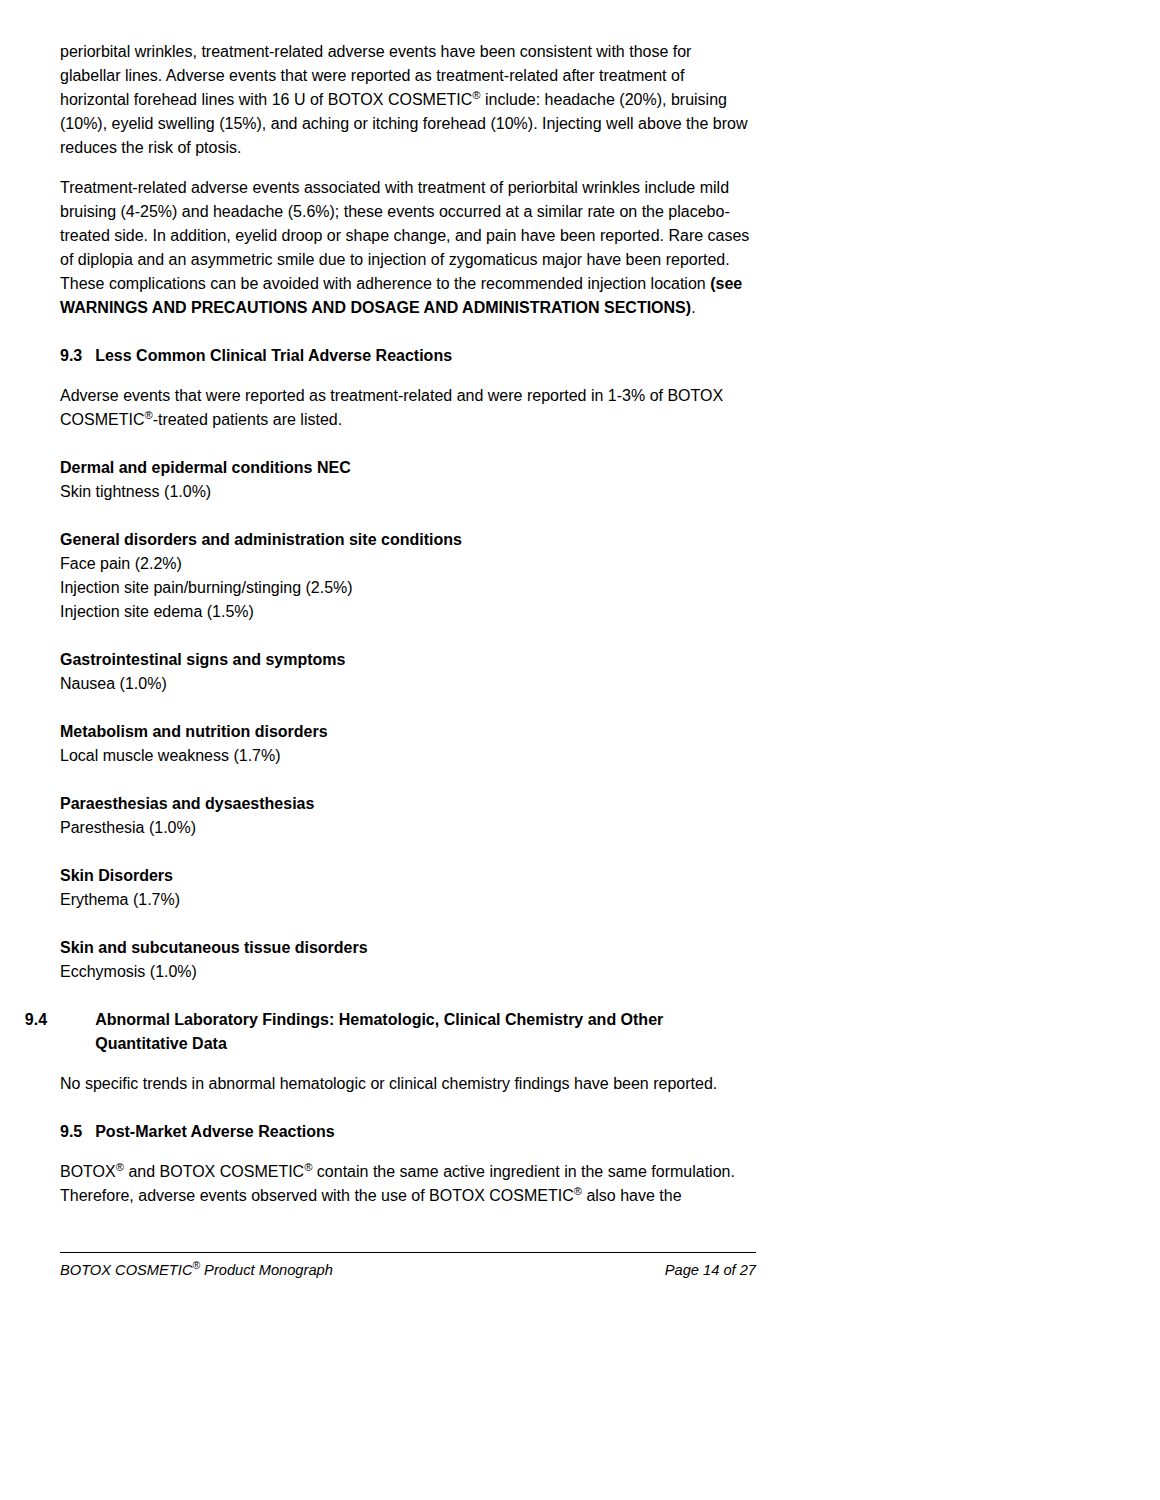periorbital wrinkles, treatment-related adverse events have been consistent with those for glabellar lines. Adverse events that were reported as treatment-related after treatment of horizontal forehead lines with 16 U of BOTOX COSMETIC® include: headache (20%), bruising (10%), eyelid swelling (15%), and aching or itching forehead (10%). Injecting well above the brow reduces the risk of ptosis.
Treatment-related adverse events associated with treatment of periorbital wrinkles include mild bruising (4-25%) and headache (5.6%); these events occurred at a similar rate on the placebo-treated side. In addition, eyelid droop or shape change, and pain have been reported. Rare cases of diplopia and an asymmetric smile due to injection of zygomaticus major have been reported. These complications can be avoided with adherence to the recommended injection location (see WARNINGS AND PRECAUTIONS AND DOSAGE AND ADMINISTRATION SECTIONS).
9.3 Less Common Clinical Trial Adverse Reactions
Adverse events that were reported as treatment-related and were reported in 1-3% of BOTOX COSMETIC®-treated patients are listed.
Dermal and epidermal conditions NEC
Skin tightness (1.0%)
General disorders and administration site conditions
Face pain (2.2%)
Injection site pain/burning/stinging (2.5%)
Injection site edema (1.5%)
Gastrointestinal signs and symptoms
Nausea (1.0%)
Metabolism and nutrition disorders
Local muscle weakness (1.7%)
Paraesthesias and dysaesthesias
Paresthesia (1.0%)
Skin Disorders
Erythema (1.7%)
Skin and subcutaneous tissue disorders
Ecchymosis (1.0%)
9.4 Abnormal Laboratory Findings: Hematologic, Clinical Chemistry and Other Quantitative Data
No specific trends in abnormal hematologic or clinical chemistry findings have been reported.
9.5 Post-Market Adverse Reactions
BOTOX® and BOTOX COSMETIC® contain the same active ingredient in the same formulation. Therefore, adverse events observed with the use of BOTOX COSMETIC® also have the
BOTOX COSMETIC® Product Monograph Page 14 of 27